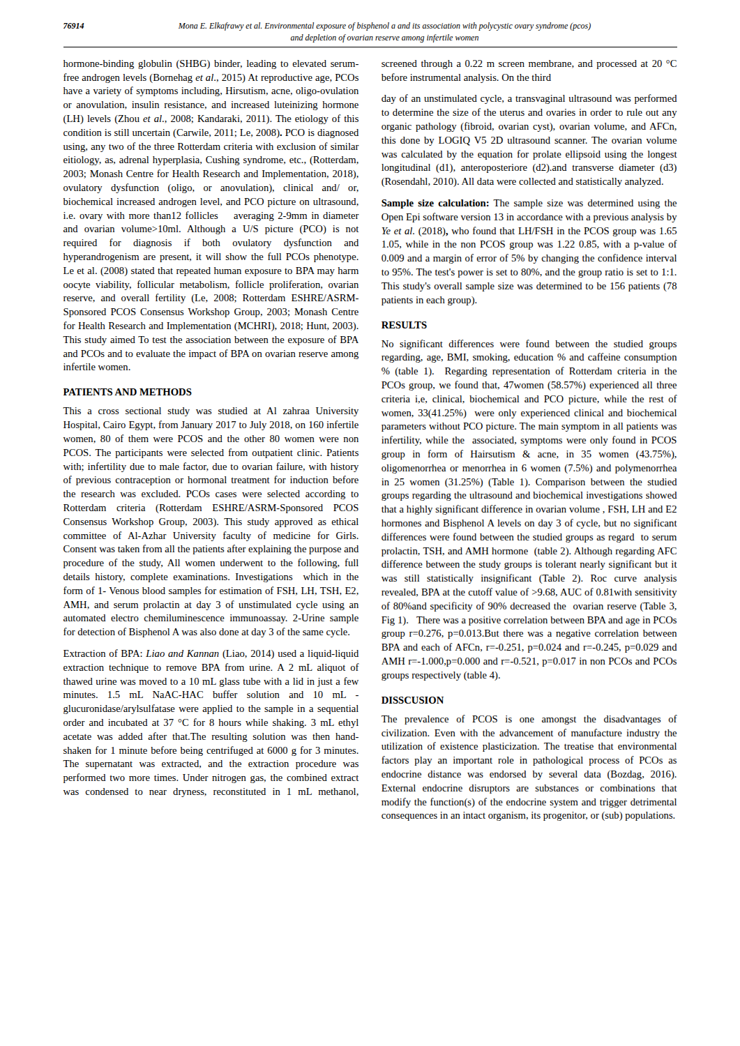76914 Mona E. Elkafrawy et al. Environmental exposure of bisphenol a and its association with polycystic ovary syndrome (pcos)
and depletion of ovarian reserve among infertile women
hormone-binding globulin (SHBG) binder, leading to elevated serum-free androgen levels (Bornehag et al., 2015) At reproductive age, PCOs have a variety of symptoms including, Hirsutism, acne, oligo-ovulation or anovulation, insulin resistance, and increased luteinizing hormone (LH) levels (Zhou et al., 2008; Kandaraki, 2011). The etiology of this condition is still uncertain (Carwile, 2011; Le, 2008). PCO is diagnosed using, any two of the three Rotterdam criteria with exclusion of similar eitiology, as, adrenal hyperplasia, Cushing syndrome, etc., (Rotterdam, 2003; Monash Centre for Health Research and Implementation, 2018), ovulatory dysfunction (oligo, or anovulation), clinical and/ or, biochemical increased androgen level, and PCO picture on ultrasound, i.e. ovary with more than12 follicles averaging 2-9mm in diameter and ovarian volume>10ml. Although a U/S picture (PCO) is not required for diagnosis if both ovulatory dysfunction and hyperandrogenism are present, it will show the full PCOs phenotype. Le et al. (2008) stated that repeated human exposure to BPA may harm oocyte viability, follicular metabolism, follicle proliferation, ovarian reserve, and overall fertility (Le, 2008; Rotterdam ESHRE/ASRM-Sponsored PCOS Consensus Workshop Group, 2003; Monash Centre for Health Research and Implementation (MCHRI), 2018; Hunt, 2003). This study aimed To test the association between the exposure of BPA and PCOs and to evaluate the impact of BPA on ovarian reserve among infertile women.
Patients and Methods
This a cross sectional study was studied at Al zahraa University Hospital, Cairo Egypt, from January 2017 to July 2018, on 160 infertile women, 80 of them were PCOS and the other 80 women were non PCOS. The participants were selected from outpatient clinic. Patients with; infertility due to male factor, due to ovarian failure, with history of previous contraception or hormonal treatment for induction before the research was excluded. PCOs cases were selected according to Rotterdam criteria (Rotterdam ESHRE/ASRM-Sponsored PCOS Consensus Workshop Group, 2003). This study approved as ethical committee of Al-Azhar University faculty of medicine for Girls. Consent was taken from all the patients after explaining the purpose and procedure of the study, All women underwent to the following, full details history, complete examinations. Investigations which in the form of 1- Venous blood samples for estimation of FSH, LH, TSH, E2, AMH, and serum prolactin at day 3 of unstimulated cycle using an automated electro chemiluminescence immunoassay. 2-Urine sample for detection of Bisphenol A was also done at day 3 of the same cycle.
Extraction of BPA: Liao and Kannan (Liao, 2014) used a liquid-liquid extraction technique to remove BPA from urine. A 2 mL aliquot of thawed urine was moved to a 10 mL glass tube with a lid in just a few minutes. 1.5 mL NaAC-HAC buffer solution and 10 mL -glucuronidase/arylsulfatase were applied to the sample in a sequential order and incubated at 37 °C for 8 hours while shaking. 3 mL ethyl acetate was added after that.The resulting solution was then hand-shaken for 1 minute before being centrifuged at 6000 g for 3 minutes. The supernatant was extracted, and the extraction procedure was performed two more times. Under nitrogen gas, the combined extract was condensed to near dryness, reconstituted in 1 mL methanol, screened through a 0.22 m screen membrane, and processed at 20 °C before instrumental analysis. On the third
day of an unstimulated cycle, a transvaginal ultrasound was performed to determine the size of the uterus and ovaries in order to rule out any organic pathology (fibroid, ovarian cyst), ovarian volume, and AFCn, this done by LOGIQ V5 2D ultrasound scanner. The ovarian volume was calculated by the equation for prolate ellipsoid using the longest longitudinal (d1), anteroposteriore (d2).and transverse diameter (d3) (Rosendahl, 2010). All data were collected and statistically analyzed.
Sample size calculation: The sample size was determined using the Open Epi software version 13 in accordance with a previous analysis by Ye et al. (2018), who found that LH/FSH in the PCOS group was 1.65 1.05, while in the non PCOS group was 1.22 0.85, with a p-value of 0.009 and a margin of error of 5% by changing the confidence interval to 95%. The test's power is set to 80%, and the group ratio is set to 1:1. This study's overall sample size was determined to be 156 patients (78 patients in each group).
Results
No significant differences were found between the studied groups regarding, age, BMI, smoking, education % and caffeine consumption % (table 1). Regarding representation of Rotterdam criteria in the PCOs group, we found that, 47women (58.57%) experienced all three criteria i,e, clinical, biochemical and PCO picture, while the rest of women, 33(41.25%) were only experienced clinical and biochemical parameters without PCO picture. The main symptom in all patients was infertility, while the associated, symptoms were only found in PCOS group in form of Hairsutism & acne, in 35 women (43.75%), oligomenorrhea or menorrhea in 6 women (7.5%) and polymenorrhea in 25 women (31.25%) (Table 1). Comparison between the studied groups regarding the ultrasound and biochemical investigations showed that a highly significant difference in ovarian volume , FSH, LH and E2 hormones and Bisphenol A levels on day 3 of cycle, but no significant differences were found between the studied groups as regard to serum prolactin, TSH, and AMH hormone (table 2). Although regarding AFC difference between the study groups is tolerant nearly significant but it was still statistically insignificant (Table 2). Roc curve analysis revealed, BPA at the cutoff value of >9.68, AUC of 0.81with sensitivity of 80%and specificity of 90% decreased the ovarian reserve (Table 3, Fig 1). There was a positive correlation between BPA and age in PCOs group r=0.276, p=0.013.But there was a negative correlation between BPA and each of AFCn, r=-0.251, p=0.024 and r=-0.245, p=0.029 and AMH r=-1.000,p=0.000 and r=-0.521, p=0.017 in non PCOs and PCOs groups respectively (table 4).
Disscusion
The prevalence of PCOS is one amongst the disadvantages of civilization. Even with the advancement of manufacture industry the utilization of existence plasticization. The treatise that environmental factors play an important role in pathological process of PCOs as endocrine distance was endorsed by several data (Bozdag, 2016). External endocrine disruptors are substances or combinations that modify the function(s) of the endocrine system and trigger detrimental consequences in an intact organism, its progenitor, or (sub) populations.